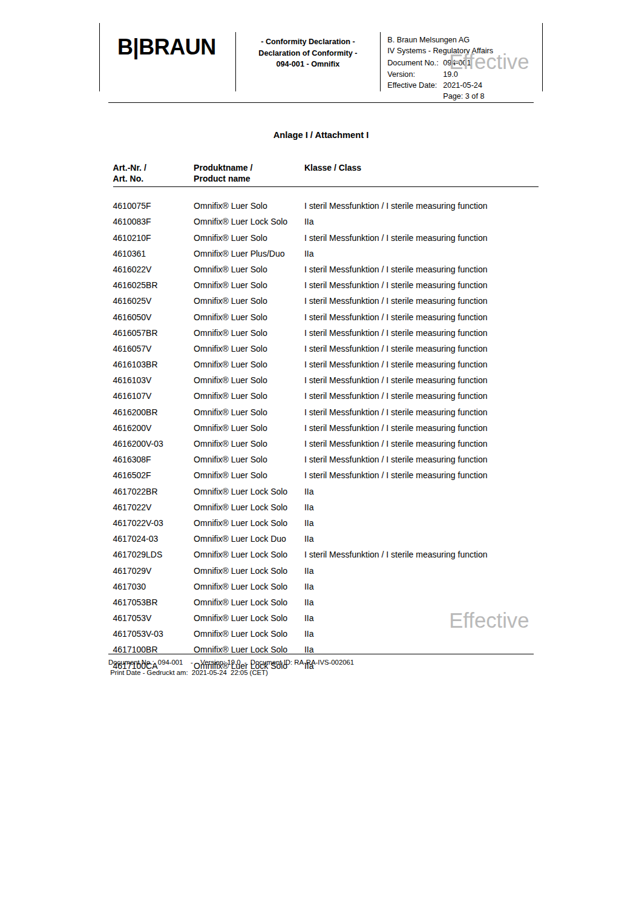B|BRAUN
- Conformity Declaration -
Declaration of Conformity -
094-001 - Omnifix
B. Braun Melsungen AG
IV Systems - Regulatory Affairs
| Document No.: | 094-001 |
| Version: | 19.0 |
| Effective Date: | 2021-05-24 |
| | Page: 3 of 8 |
Effective
Anlage I / Attachment I
| Art.-Nr. / | Produktname / | Klasse / Class |
| --- | --- | --- |
| Art. No. | Product name | |
| 4610075F | Omnifix® Luer Solo | I steril Messfunktion / I sterile measuring function |
| 4610083F | Omnifix® Luer Lock Solo | IIa |
| 4610210F | Omnifix® Luer Solo | I steril Messfunktion / I sterile measuring function |
| 4610361 | Omnifix® Luer Plus/Duo | IIa |
| 4616022V | Omnifix® Luer Solo | I steril Messfunktion / I sterile measuring function |
| 4616025BR | Omnifix® Luer Solo | I steril Messfunktion / I sterile measuring function |
| 4616025V | Omnifix® Luer Solo | I steril Messfunktion / I sterile measuring function |
| 4616050V | Omnifix® Luer Solo | I steril Messfunktion / I sterile measuring function |
| 4616057BR | Omnifix® Luer Solo | I steril Messfunktion / I sterile measuring function |
| 4616057V | Omnifix® Luer Solo | I steril Messfunktion / I sterile measuring function |
| 4616103BR | Omnifix® Luer Solo | I steril Messfunktion / I sterile measuring function |
| 4616103V | Omnifix® Luer Solo | I steril Messfunktion / I sterile measuring function |
| 4616107V | Omnifix® Luer Solo | I steril Messfunktion / I sterile measuring function |
| 4616200BR | Omnifix® Luer Solo | I steril Messfunktion / I sterile measuring function |
| 4616200V | Omnifix® Luer Solo | I steril Messfunktion / I sterile measuring function |
| 4616200V-03 | Omnifix® Luer Solo | I steril Messfunktion / I sterile measuring function |
| 4616308F | Omnifix® Luer Solo | I steril Messfunktion / I sterile measuring function |
| 4616502F | Omnifix® Luer Solo | I steril Messfunktion / I sterile measuring function |
| 4617022BR | Omnifix® Luer Lock Solo | IIa |
| 4617022V | Omnifix® Luer Lock Solo | IIa |
| 4617022V-03 | Omnifix® Luer Lock Solo | IIa |
| 4617024-03 | Omnifix® Luer Lock Duo | IIa |
| 4617029LDS | Omnifix® Luer Lock Solo | I steril Messfunktion / I sterile measuring function |
| 4617029V | Omnifix® Luer Lock Solo | IIa |
| 4617030 | Omnifix® Luer Lock Solo | IIa |
| 4617053BR | Omnifix® Luer Lock Solo | IIa |
| 4617053V | Omnifix® Luer Lock Solo | IIa |
| 4617053V-03 | Omnifix® Luer Lock Solo | IIa |
| 4617100BR | Omnifix® Luer Lock Solo | IIa |
| 4617100CA | Omnifix® Luer Lock Solo | IIa |
Effective
Document No.: 094-001 - Version: 19.0 - Document ID: RA-RA-IVS-002061
Print Date - Gedruckt am: 2021-05-24 22:05 (CET)